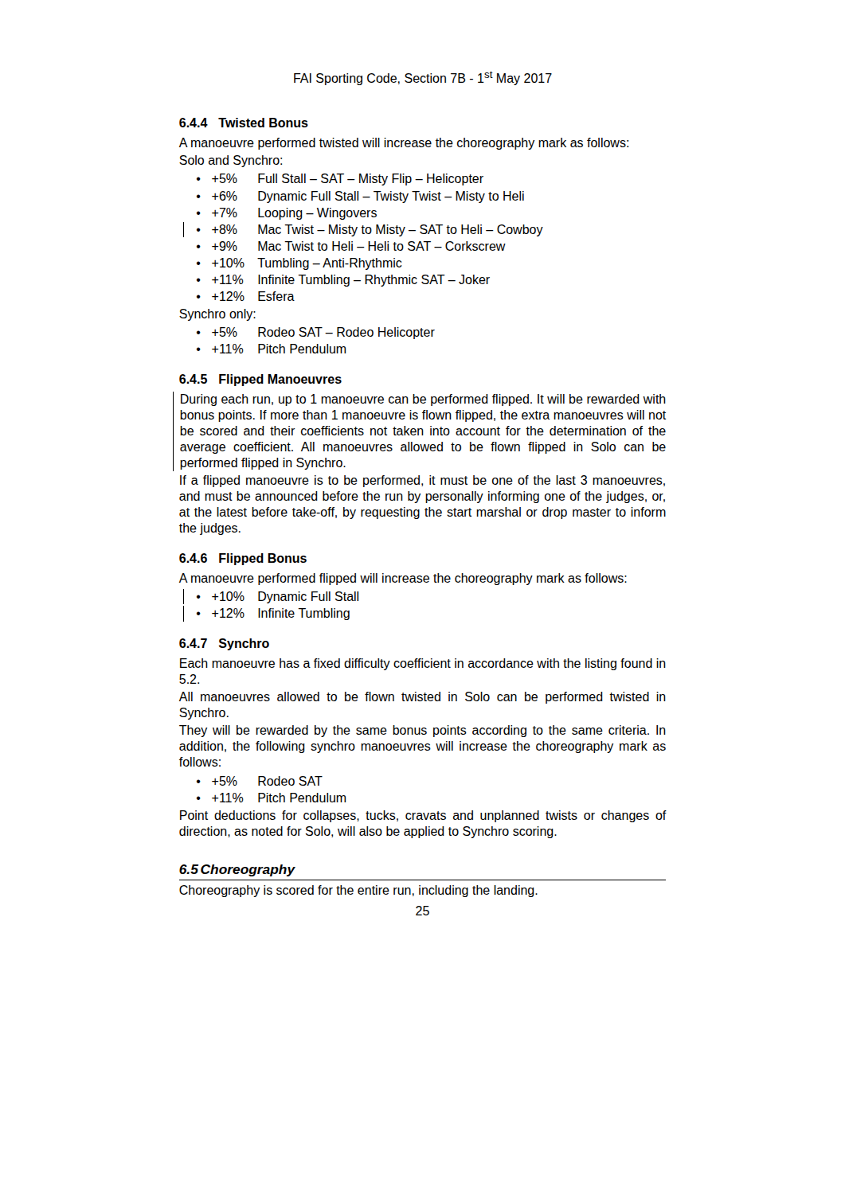FAI Sporting Code, Section 7B - 1st May 2017
6.4.4 Twisted Bonus
A manoeuvre performed twisted will increase the choreography mark as follows:
Solo and Synchro:
+5% Full Stall – SAT – Misty Flip – Helicopter
+6% Dynamic Full Stall – Twisty Twist – Misty to Heli
+7% Looping – Wingovers
+8% Mac Twist – Misty to Misty – SAT to Heli – Cowboy
+9% Mac Twist to Heli – Heli to SAT – Corkscrew
+10% Tumbling – Anti-Rhythmic
+11% Infinite Tumbling – Rhythmic SAT – Joker
+12% Esfera
Synchro only:
+5% Rodeo SAT – Rodeo Helicopter
+11% Pitch Pendulum
6.4.5 Flipped Manoeuvres
During each run, up to 1 manoeuvre can be performed flipped. It will be rewarded with bonus points. If more than 1 manoeuvre is flown flipped, the extra manoeuvres will not be scored and their coefficients not taken into account for the determination of the average coefficient. All manoeuvres allowed to be flown flipped in Solo can be performed flipped in Synchro.
If a flipped manoeuvre is to be performed, it must be one of the last 3 manoeuvres, and must be announced before the run by personally informing one of the judges, or, at the latest before take-off, by requesting the start marshal or drop master to inform the judges.
6.4.6 Flipped Bonus
A manoeuvre performed flipped will increase the choreography mark as follows:
+10% Dynamic Full Stall
+12% Infinite Tumbling
6.4.7 Synchro
Each manoeuvre has a fixed difficulty coefficient in accordance with the listing found in 5.2.
All manoeuvres allowed to be flown twisted in Solo can be performed twisted in Synchro.
They will be rewarded by the same bonus points according to the same criteria. In addition, the following synchro manoeuvres will increase the choreography mark as follows:
+5% Rodeo SAT
+11% Pitch Pendulum
Point deductions for collapses, tucks, cravats and unplanned twists or changes of direction, as noted for Solo, will also be applied to Synchro scoring.
6.5 Choreography
Choreography is scored for the entire run, including the landing.
25